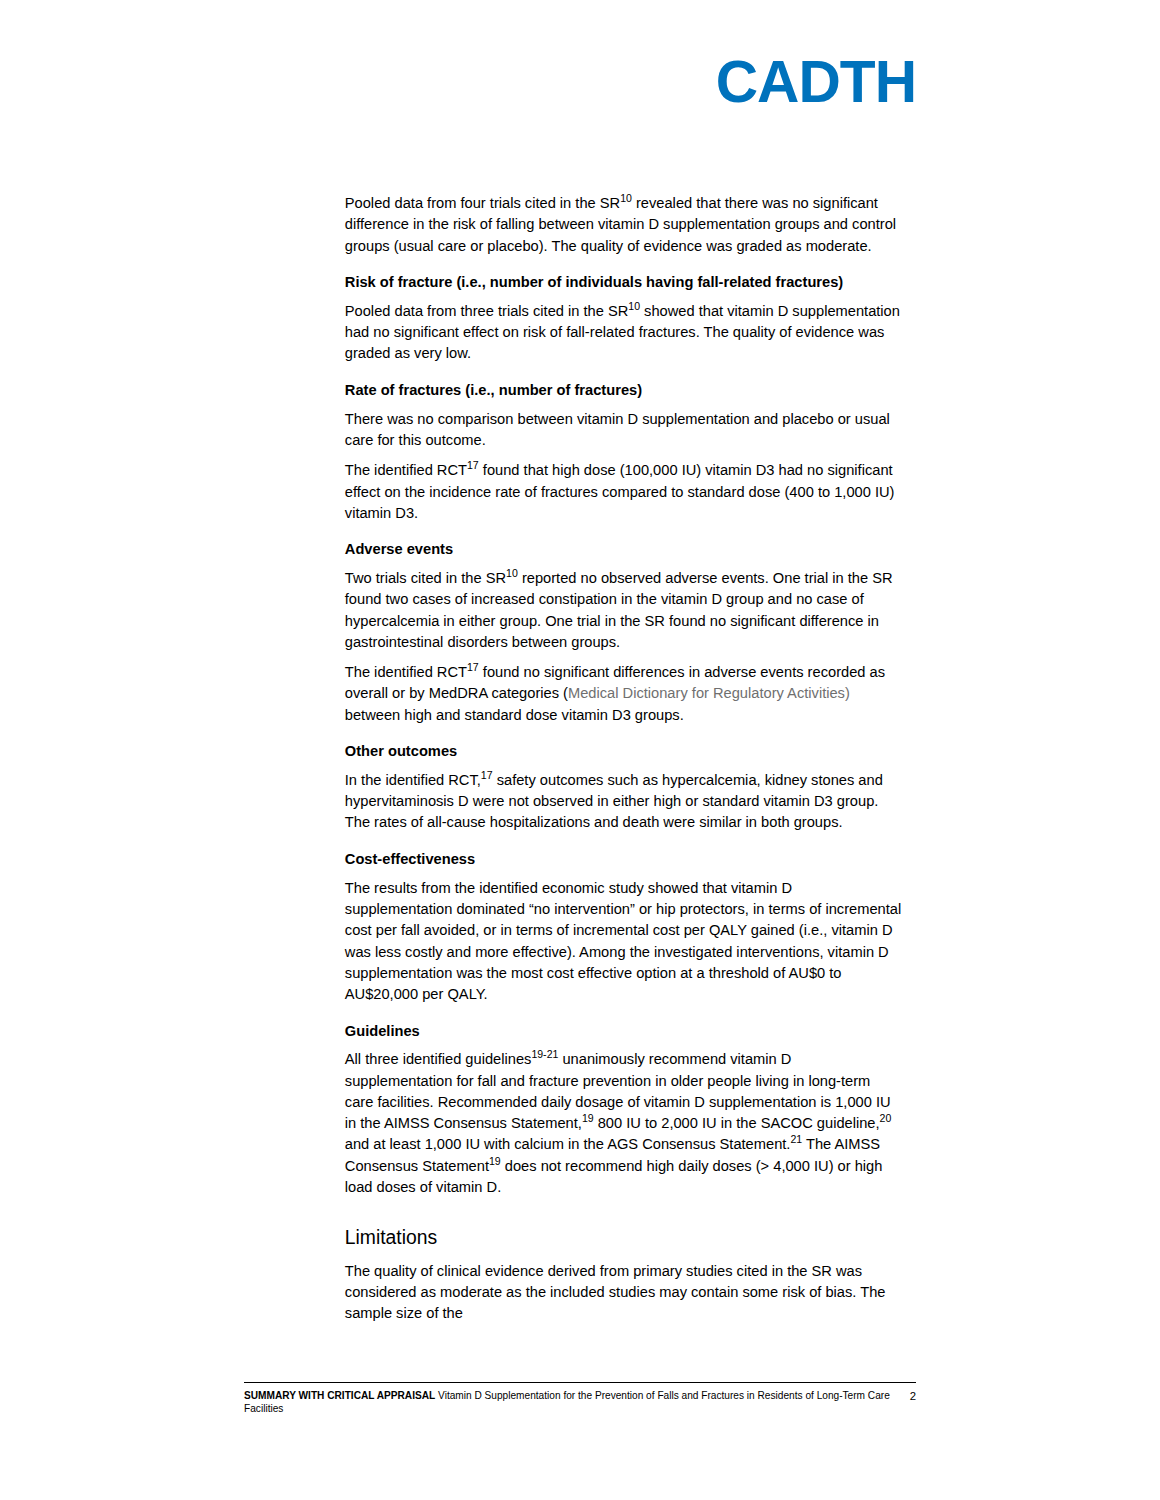CADTH
Pooled data from four trials cited in the SR10 revealed that there was no significant difference in the risk of falling between vitamin D supplementation groups and control groups (usual care or placebo). The quality of evidence was graded as moderate.
Risk of fracture (i.e., number of individuals having fall-related fractures)
Pooled data from three trials cited in the SR10 showed that vitamin D supplementation had no significant effect on risk of fall-related fractures. The quality of evidence was graded as very low.
Rate of fractures (i.e., number of fractures)
There was no comparison between vitamin D supplementation and placebo or usual care for this outcome.
The identified RCT17 found that high dose (100,000 IU) vitamin D3 had no significant effect on the incidence rate of fractures compared to standard dose (400 to 1,000 IU) vitamin D3.
Adverse events
Two trials cited in the SR10 reported no observed adverse events. One trial in the SR found two cases of increased constipation in the vitamin D group and no case of hypercalcemia in either group. One trial in the SR found no significant difference in gastrointestinal disorders between groups.
The identified RCT17 found no significant differences in adverse events recorded as overall or by MedDRA categories (Medical Dictionary for Regulatory Activities) between high and standard dose vitamin D3 groups.
Other outcomes
In the identified RCT,17 safety outcomes such as hypercalcemia, kidney stones and hypervitaminosis D were not observed in either high or standard vitamin D3 group. The rates of all-cause hospitalizations and death were similar in both groups.
Cost-effectiveness
The results from the identified economic study showed that vitamin D supplementation dominated “no intervention” or hip protectors, in terms of incremental cost per fall avoided, or in terms of incremental cost per QALY gained (i.e., vitamin D was less costly and more effective). Among the investigated interventions, vitamin D supplementation was the most cost effective option at a threshold of AU$0 to AU$20,000 per QALY.
Guidelines
All three identified guidelines19-21 unanimously recommend vitamin D supplementation for fall and fracture prevention in older people living in long-term care facilities. Recommended daily dosage of vitamin D supplementation is 1,000 IU in the AIMSS Consensus Statement,19 800 IU to 2,000 IU in the SACOC guideline,20 and at least 1,000 IU with calcium in the AGS Consensus Statement.21 The AIMSS Consensus Statement19 does not recommend high daily doses (> 4,000 IU) or high load doses of vitamin D.
Limitations
The quality of clinical evidence derived from primary studies cited in the SR was considered as moderate as the included studies may contain some risk of bias. The sample size of the
SUMMARY WITH CRITICAL APPRAISAL Vitamin D Supplementation for the Prevention of Falls and Fractures in Residents of Long-Term Care Facilities
2